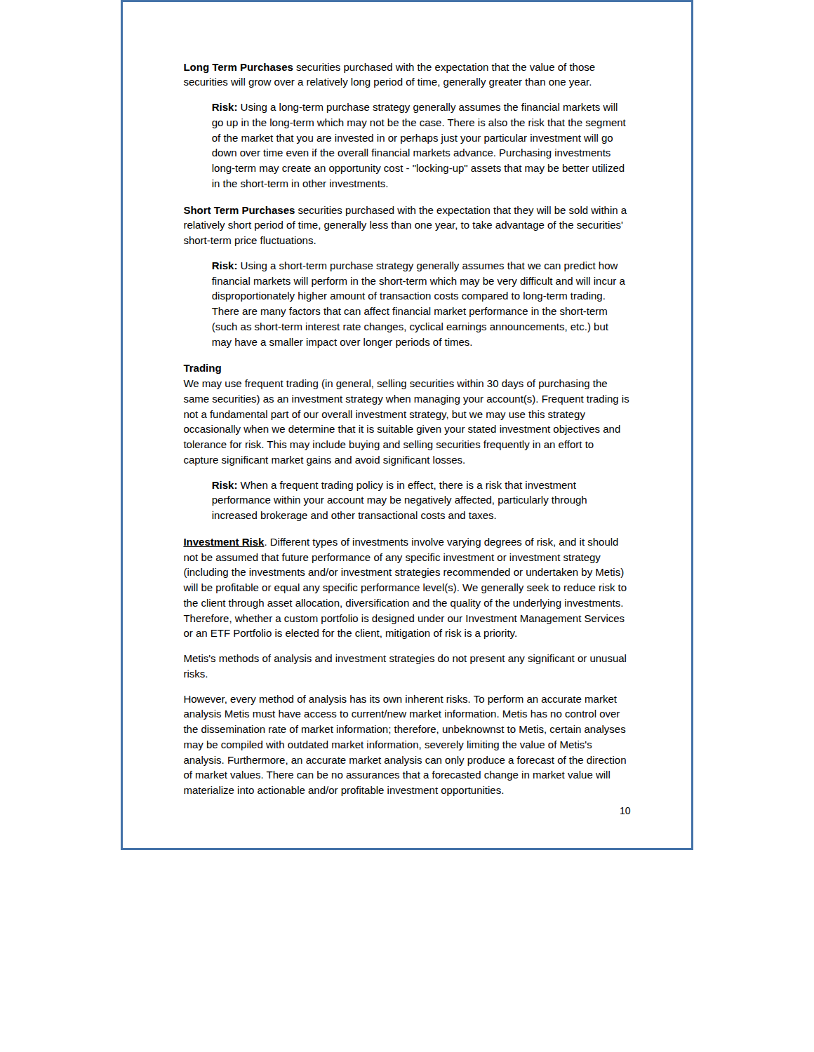Long Term Purchases securities purchased with the expectation that the value of those securities will grow over a relatively long period of time, generally greater than one year.
Risk: Using a long-term purchase strategy generally assumes the financial markets will go up in the long-term which may not be the case. There is also the risk that the segment of the market that you are invested in or perhaps just your particular investment will go down over time even if the overall financial markets advance. Purchasing investments long-term may create an opportunity cost - "locking-up" assets that may be better utilized in the short-term in other investments.
Short Term Purchases securities purchased with the expectation that they will be sold within a relatively short period of time, generally less than one year, to take advantage of the securities' short-term price fluctuations.
Risk: Using a short-term purchase strategy generally assumes that we can predict how financial markets will perform in the short-term which may be very difficult and will incur a disproportionately higher amount of transaction costs compared to long-term trading. There are many factors that can affect financial market performance in the short-term (such as short-term interest rate changes, cyclical earnings announcements, etc.) but may have a smaller impact over longer periods of times.
Trading
We may use frequent trading (in general, selling securities within 30 days of purchasing the same securities) as an investment strategy when managing your account(s). Frequent trading is not a fundamental part of our overall investment strategy, but we may use this strategy occasionally when we determine that it is suitable given your stated investment objectives and tolerance for risk. This may include buying and selling securities frequently in an effort to capture significant market gains and avoid significant losses.
Risk: When a frequent trading policy is in effect, there is a risk that investment performance within your account may be negatively affected, particularly through increased brokerage and other transactional costs and taxes.
Investment Risk. Different types of investments involve varying degrees of risk, and it should not be assumed that future performance of any specific investment or investment strategy (including the investments and/or investment strategies recommended or undertaken by Metis) will be profitable or equal any specific performance level(s). We generally seek to reduce risk to the client through asset allocation, diversification and the quality of the underlying investments. Therefore, whether a custom portfolio is designed under our Investment Management Services or an ETF Portfolio is elected for the client, mitigation of risk is a priority.
Metis's methods of analysis and investment strategies do not present any significant or unusual risks.
However, every method of analysis has its own inherent risks. To perform an accurate market analysis Metis must have access to current/new market information. Metis has no control over the dissemination rate of market information; therefore, unbeknownst to Metis, certain analyses may be compiled with outdated market information, severely limiting the value of Metis's analysis. Furthermore, an accurate market analysis can only produce a forecast of the direction of market values. There can be no assurances that a forecasted change in market value will materialize into actionable and/or profitable investment opportunities.
10